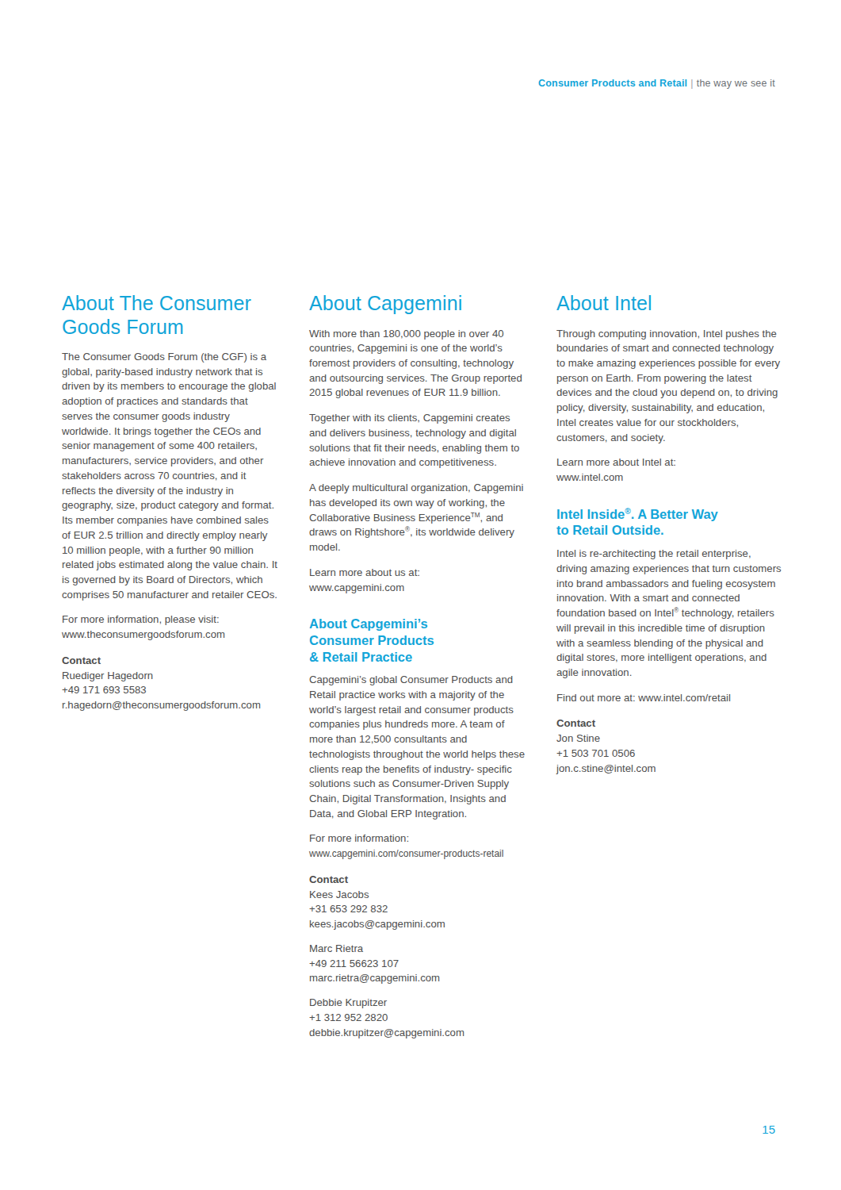Consumer Products and Retail|the way we see it
About The Consumer
Goods Forum
The Consumer Goods Forum (the CGF) is a global, parity-based industry network that is driven by its members to encourage the global adoption of practices and standards that serves the consumer goods industry worldwide. It brings together the CEOs and senior management of some 400 retailers, manufacturers, service providers, and other stakeholders across 70 countries, and it reflects the diversity of the industry in geography, size, product category and format. Its member companies have combined sales of EUR 2.5 trillion and directly employ nearly 10 million people, with a further 90 million related jobs estimated along the value chain. It is governed by its Board of Directors, which comprises 50 manufacturer and retailer CEOs.
For more information, please visit:
www.theconsumergoodsforum.com
Contact
Ruediger Hagedorn
+49 171 693 5583
r.hagedorn@theconsumergoodsforum.com
About Capgemini
With more than 180,000 people in over 40 countries, Capgemini is one of the world’s foremost providers of consulting, technology and outsourcing services. The Group reported 2015 global revenues of EUR 11.9 billion.
Together with its clients, Capgemini creates and delivers business, technology and digital solutions that fit their needs, enabling them to achieve innovation and competitiveness.
A deeply multicultural organization, Capgemini has developed its own way of working, the Collaborative Business ExperienceTM, and draws on Rightshore®, its worldwide delivery model.
Learn more about us at:
www.capgemini.com
About Capgemini’s
Consumer Products
& Retail Practice
Capgemini’s global Consumer Products and Retail practice works with a majority of the world’s largest retail and consumer products companies plus hundreds more. A team of more than 12,500 consultants and technologists throughout the world helps these clients reap the benefits of industry- specific solutions such as Consumer-Driven Supply Chain, Digital Transformation, Insights and Data, and Global ERP Integration.
For more information:
www.capgemini.com/consumer-products-retail
Contact
Kees Jacobs
+31 653 292 832
kees.jacobs@capgemini.com
Marc Rietra
+49 211 56623 107
marc.rietra@capgemini.com
Debbie Krupitzer
+1 312 952 2820
debbie.krupitzer@capgemini.com
About Intel
Through computing innovation, Intel pushes the boundaries of smart and connected technology to make amazing experiences possible for every person on Earth. From powering the latest devices and the cloud you depend on, to driving policy, diversity, sustainability, and education, Intel creates value for our stockholders, customers, and society.
Learn more about Intel at:
www.intel.com
Intel Inside®. A Better Way
to Retail Outside.
Intel is re-architecting the retail enterprise, driving amazing experiences that turn customers into brand ambassadors and fueling ecosystem innovation. With a smart and connected foundation based on Intel® technology, retailers will prevail in this incredible time of disruption with a seamless blending of the physical and digital stores, more intelligent operations, and agile innovation.
Find out more at: www.intel.com/retail
Contact
Jon Stine
+1 503 701 0506
jon.c.stine@intel.com
15